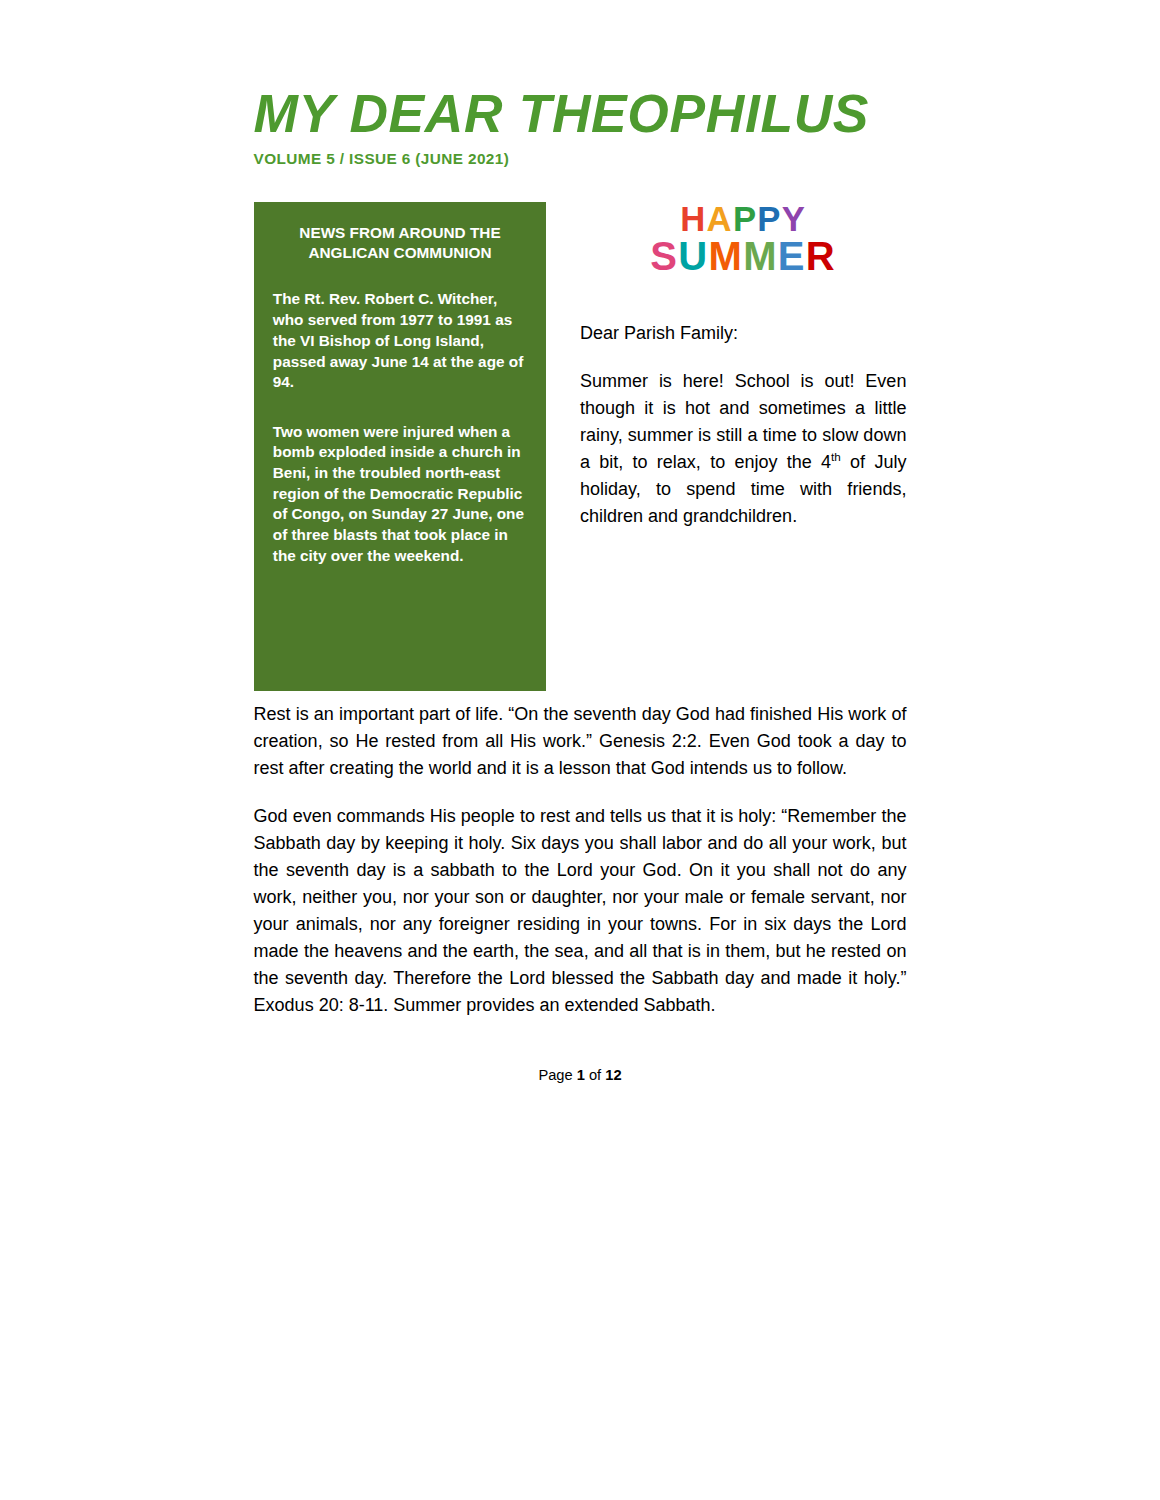MY DEAR THEOPHILUS
VOLUME 5 / ISSUE 6 (JUNE 2021)
NEWS FROM AROUND THE ANGLICAN COMMUNION
The Rt. Rev. Robert C. Witcher, who served from 1977 to 1991 as the VI Bishop of Long Island, passed away June 14 at the age of 94.
Two women were injured when a bomb exploded inside a church in Beni, in the troubled north-east region of the Democratic Republic of Congo, on Sunday 27 June, one of three blasts that took place in the city over the weekend.
HAPPY SUMMER
Dear Parish Family:
Summer is here! School is out! Even though it is hot and sometimes a little rainy, summer is still a time to slow down a bit, to relax, to enjoy the 4th of July holiday, to spend time with friends, children and grandchildren.
Rest is an important part of life. “On the seventh day God had finished His work of creation, so He rested from all His work.” Genesis 2:2. Even God took a day to rest after creating the world and it is a lesson that God intends us to follow.
God even commands His people to rest and tells us that it is holy: “Remember the Sabbath day by keeping it holy. Six days you shall labor and do all your work, but the seventh day is a sabbath to the Lord your God. On it you shall not do any work, neither you, nor your son or daughter, nor your male or female servant, nor your animals, nor any foreigner residing in your towns. For in six days the Lord made the heavens and the earth, the sea, and all that is in them, but he rested on the seventh day. Therefore the Lord blessed the Sabbath day and made it holy.” Exodus 20: 8-11. Summer provides an extended Sabbath.
Page 1 of 12